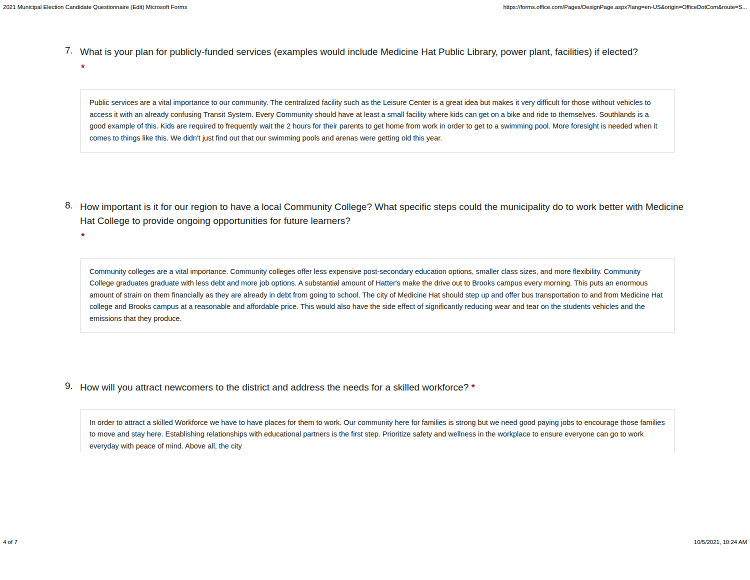2021 Municipal Election Candidate Questionnaire (Edit) Microsoft Forms
https://forms.office.com/Pages/DesignPage.aspx?lang=en-US&origin=OfficeDotCom&route=S...
7.
What is your plan for publicly-funded services (examples would include Medicine Hat Public Library, power plant, facilities) if elected? *
Public services are a vital importance to our community. The centralized facility such as the Leisure Center is a great idea but makes it very difficult for those without vehicles to access it with an already confusing Transit System. Every Community should have at least a small facility where kids can get on a bike and ride to themselves. Southlands is a good example of this. Kids are required to frequently wait the 2 hours for their parents to get home from work in order to get to a swimming pool. More foresight is needed when it comes to things like this. We didn't just find out that our swimming pools and arenas were getting old this year.
8.
How important is it for our region to have a local Community College? What specific steps could the municipality do to work better with Medicine Hat College to provide ongoing opportunities for future learners? *
Community colleges are a vital importance. Community colleges offer less expensive post-secondary education options, smaller class sizes, and more flexibility. Community College graduates graduate with less debt and more job options. A substantial amount of Hatter's make the drive out to Brooks campus every morning. This puts an enormous amount of strain on them financially as they are already in debt from going to school. The city of Medicine Hat should step up and offer bus transportation to and from Medicine Hat college and Brooks campus at a reasonable and affordable price. This would also have the side effect of significantly reducing wear and tear on the students vehicles and the emissions that they produce.
9.
How will you attract newcomers to the district and address the needs for a skilled workforce? *
In order to attract a skilled Workforce we have to have places for them to work. Our community here for families is strong but we need good paying jobs to encourage those families to move and stay here. Establishing relationships with educational partners is the first step. Prioritize safety and wellness in the workplace to ensure everyone can go to work everyday with peace of mind. Above all, the city
4 of 7
10/5/2021, 10:24 AM